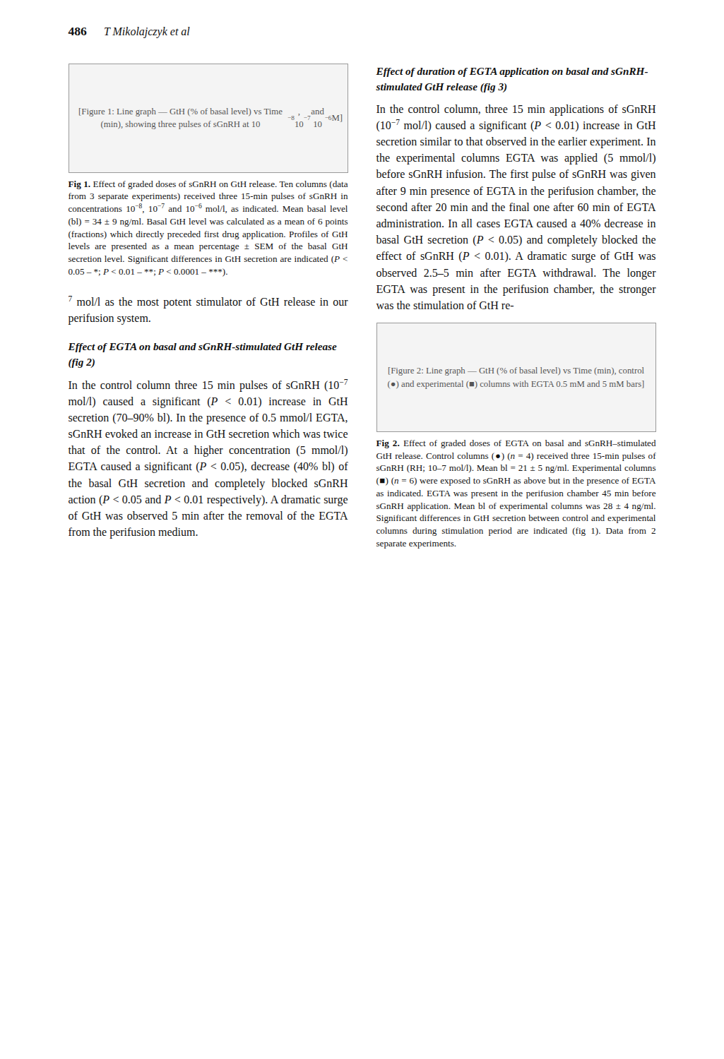486 T Mikolajczyk et al
[Figure 1: Line graph — GtH (% of basal level) vs Time (min), showing three pulses of sGnRH at 10−8, 10−7 and 10−6 M]
Fig 1. Effect of graded doses of sGnRH on GtH release. Ten columns (data from 3 separate experiments) received three 15-min pulses of sGnRH in concentrations 10−8, 10−7 and 10−6 mol/l, as indicated. Mean basal level (bl) = 34 ± 9 ng/ml. Basal GtH level was calculated as a mean of 6 points (fractions) which directly preceded first drug application. Profiles of GtH levels are presented as a mean percentage ± SEM of the basal GtH secretion level. Significant differences in GtH secretion are indicated (P < 0.05 – *; P < 0.01 – **; P < 0.0001 – ***).
7 mol/l as the most potent stimulator of GtH release in our perifusion system.
Effect of EGTA on basal and sGnRH-stimulated GtH release (fig 2)
In the control column three 15 min pulses of sGnRH (10−7 mol/l) caused a significant (P < 0.01) increase in GtH secretion (70–90% bl). In the presence of 0.5 mmol/l EGTA, sGnRH evoked an increase in GtH secretion which was twice that of the control. At a higher concentration (5 mmol/l) EGTA caused a significant (P < 0.05), decrease (40% bl) of the basal GtH secretion and completely blocked sGnRH action (P < 0.05 and P < 0.01 respectively). A dramatic surge of GtH was observed 5 min after the removal of the EGTA from the perifusion medium.
Effect of duration of EGTA application on basal and sGnRH-stimulated GtH release (fig 3)
In the control column, three 15 min applications of sGnRH (10−7 mol/l) caused a significant (P < 0.01) increase in GtH secretion similar to that observed in the earlier experiment. In the experimental columns EGTA was applied (5 mmol/l) before sGnRH infusion. The first pulse of sGnRH was given after 9 min presence of EGTA in the perifusion chamber, the second after 20 min and the final one after 60 min of EGTA administration. In all cases EGTA caused a 40% decrease in basal GtH secretion (P < 0.05) and completely blocked the effect of sGnRH (P < 0.01). A dramatic surge of GtH was observed 2.5–5 min after EGTA withdrawal. The longer EGTA was present in the perifusion chamber, the stronger was the stimulation of GtH re-
[Figure 2: Line graph — GtH (% of basal level) vs Time (min), control (●) and experimental (■) columns with EGTA 0.5 mM and 5 mM bars]
Fig 2. Effect of graded doses of EGTA on basal and sGnRH–stimulated GtH release. Control columns (●) (n = 4) received three 15-min pulses of sGnRH (RH; 10–7 mol/l). Mean bl = 21 ± 5 ng/ml. Experimental columns (■) (n = 6) were exposed to sGnRH as above but in the presence of EGTA as indicated. EGTA was present in the perifusion chamber 45 min before sGnRH application. Mean bl of experimental columns was 28 ± 4 ng/ml. Significant differences in GtH secretion between control and experimental columns during stimulation period are indicated (fig 1). Data from 2 separate experiments.